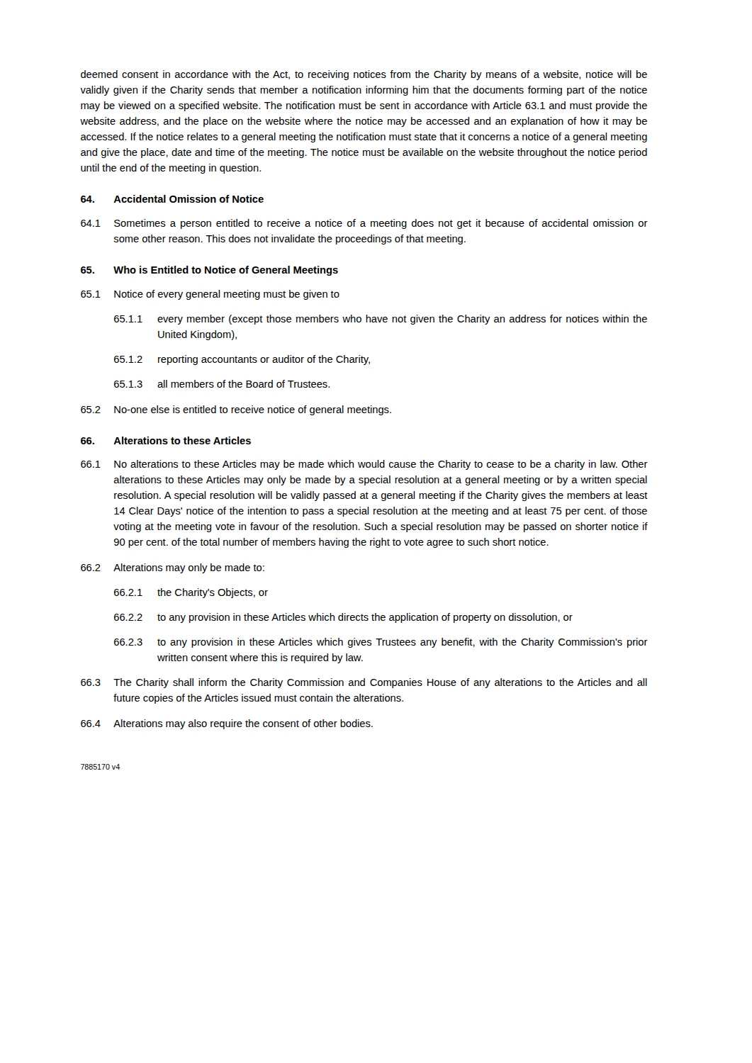deemed consent in accordance with the Act, to receiving notices from the Charity by means of a website, notice will be validly given if the Charity sends that member a notification informing him that the documents forming part of the notice may be viewed on a specified website. The notification must be sent in accordance with Article 63.1 and must provide the website address, and the place on the website where the notice may be accessed and an explanation of how it may be accessed. If the notice relates to a general meeting the notification must state that it concerns a notice of a general meeting and give the place, date and time of the meeting. The notice must be available on the website throughout the notice period until the end of the meeting in question.
64.
Accidental Omission of Notice
64.1
Sometimes a person entitled to receive a notice of a meeting does not get it because of accidental omission or some other reason. This does not invalidate the proceedings of that meeting.
65.
Who is Entitled to Notice of General Meetings
65.1
Notice of every general meeting must be given to
65.1.1
every member (except those members who have not given the Charity an address for notices within the United Kingdom),
65.1.2
reporting accountants or auditor of the Charity,
65.1.3
all members of the Board of Trustees.
65.2
No-one else is entitled to receive notice of general meetings.
66.
Alterations to these Articles
66.1
No alterations to these Articles may be made which would cause the Charity to cease to be a charity in law. Other alterations to these Articles may only be made by a special resolution at a general meeting or by a written special resolution. A special resolution will be validly passed at a general meeting if the Charity gives the members at least 14 Clear Days' notice of the intention to pass a special resolution at the meeting and at least 75 per cent. of those voting at the meeting vote in favour of the resolution. Such a special resolution may be passed on shorter notice if 90 per cent. of the total number of members having the right to vote agree to such short notice.
66.2
Alterations may only be made to:
66.2.1
the Charity's Objects, or
66.2.2
to any provision in these Articles which directs the application of property on dissolution, or
66.2.3
to any provision in these Articles which gives Trustees any benefit, with the Charity Commission's prior written consent where this is required by law.
66.3
The Charity shall inform the Charity Commission and Companies House of any alterations to the Articles and all future copies of the Articles issued must contain the alterations.
66.4
Alterations may also require the consent of other bodies.
7885170 v4